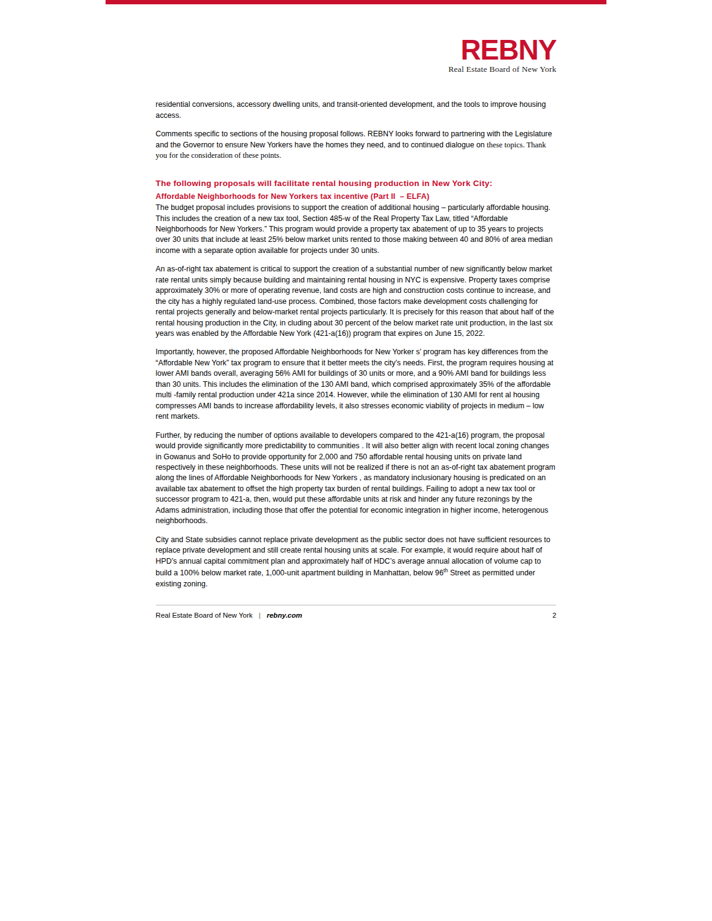REBNY Real Estate Board of New York
residential conversions, accessory dwelling units, and transit-oriented development, and the tools to improve housing access.
Comments specific to sections of the housing proposal follows. REBNY looks forward to partnering with the Legislature and the Governor to ensure New Yorkers have the homes they need, and to continued dialogue on these topics. Thank you for the consideration of these points.
The following proposals will facilitate rental housing production in New York City:
Affordable Neighborhoods for New Yorkers tax incentive (Part II – ELFA)
The budget proposal includes provisions to support the creation of additional housing – particularly affordable housing. This includes the creation of a new tax tool, Section 485-w of the Real Property Tax Law, titled “Affordable Neighborhoods for New Yorkers.” This program would provide a property tax abatement of up to 35 years to projects over 30 units that include at least 25% below market units rented to those making between 40 and 80% of area median income with a separate option available for projects under 30 units.
An as-of-right tax abatement is critical to support the creation of a substantial number of new significantly below market rate rental units simply because building and maintaining rental housing in NYC is expensive. Property taxes comprise approximately 30% or more of operating revenue, land costs are high and construction costs continue to increase, and the city has a highly regulated land-use process. Combined, those factors make development costs challenging for rental projects generally and below-market rental projects particularly. It is precisely for this reason that about half of the rental housing production in the City, in cluding about 30 percent of the below market rate unit production, in the last six years was enabled by the Affordable New York (421-a(16)) program that expires on June 15, 2022.
Importantly, however, the proposed Affordable Neighborhoods for New Yorker s’ program has key differences from the “Affordable New York” tax program to ensure that it better meets the city’s needs. First, the program requires housing at lower AMI bands overall, averaging 56% AMI for buildings of 30 units or more, and a 90% AMI band for buildings less than 30 units. This includes the elimination of the 130 AMI band, which comprised approximately 35% of the affordable multi -family rental production under 421a since 2014. However, while the elimination of 130 AMI for rent al housing compresses AMI bands to increase affordability levels, it also stresses economic viability of projects in medium – low rent markets.
Further, by reducing the number of options available to developers compared to the 421-a(16) program, the proposal would provide significantly more predictability to communities . It will also better align with recent local zoning changes in Gowanus and SoHo to provide opportunity for 2,000 and 750 affordable rental housing units on private land respectively in these neighborhoods. These units will not be realized if there is not an as-of-right tax abatement program along the lines of Affordable Neighborhoods for New Yorkers , as mandatory inclusionary housing is predicated on an available tax abatement to offset the high property tax burden of rental buildings. Failing to adopt a new tax tool or successor program to 421-a, then, would put these affordable units at risk and hinder any future rezonings by the Adams administration, including those that offer the potential for economic integration in higher income, heterogenous neighborhoods.
City and State subsidies cannot replace private development as the public sector does not have sufficient resources to replace private development and still create rental housing units at scale. For example, it would require about half of HPD’s annual capital commitment plan and approximately half of HDC’s average annual allocation of volume cap to build a 100% below market rate, 1,000-unit apartment building in Manhattan, below 96th Street as permitted under existing zoning.
Real Estate Board of New York|rebny.com
2